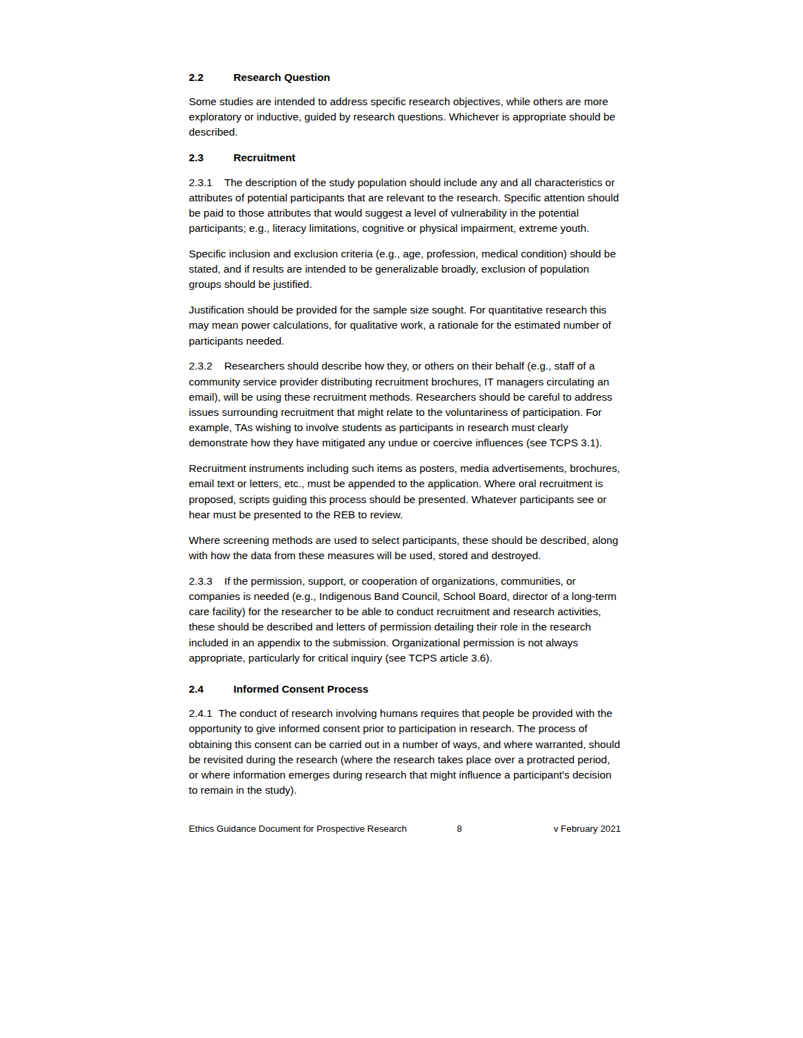2.2 Research Question
Some studies are intended to address specific research objectives, while others are more exploratory or inductive, guided by research questions. Whichever is appropriate should be described.
2.3 Recruitment
2.3.1 The description of the study population should include any and all characteristics or attributes of potential participants that are relevant to the research. Specific attention should be paid to those attributes that would suggest a level of vulnerability in the potential participants; e.g., literacy limitations, cognitive or physical impairment, extreme youth.
Specific inclusion and exclusion criteria (e.g., age, profession, medical condition) should be stated, and if results are intended to be generalizable broadly, exclusion of population groups should be justified.
Justification should be provided for the sample size sought. For quantitative research this may mean power calculations, for qualitative work, a rationale for the estimated number of participants needed.
2.3.2 Researchers should describe how they, or others on their behalf (e.g., staff of a community service provider distributing recruitment brochures, IT managers circulating an email), will be using these recruitment methods. Researchers should be careful to address issues surrounding recruitment that might relate to the voluntariness of participation. For example, TAs wishing to involve students as participants in research must clearly demonstrate how they have mitigated any undue or coercive influences (see TCPS 3.1).
Recruitment instruments including such items as posters, media advertisements, brochures, email text or letters, etc., must be appended to the application. Where oral recruitment is proposed, scripts guiding this process should be presented. Whatever participants see or hear must be presented to the REB to review.
Where screening methods are used to select participants, these should be described, along with how the data from these measures will be used, stored and destroyed.
2.3.3 If the permission, support, or cooperation of organizations, communities, or companies is needed (e.g., Indigenous Band Council, School Board, director of a long-term care facility) for the researcher to be able to conduct recruitment and research activities, these should be described and letters of permission detailing their role in the research included in an appendix to the submission. Organizational permission is not always appropriate, particularly for critical inquiry (see TCPS article 3.6).
2.4 Informed Consent Process
2.4.1 The conduct of research involving humans requires that people be provided with the opportunity to give informed consent prior to participation in research. The process of obtaining this consent can be carried out in a number of ways, and where warranted, should be revisited during the research (where the research takes place over a protracted period, or where information emerges during research that might influence a participant's decision to remain in the study).
Ethics Guidance Document for Prospective Research 8 v February 2021